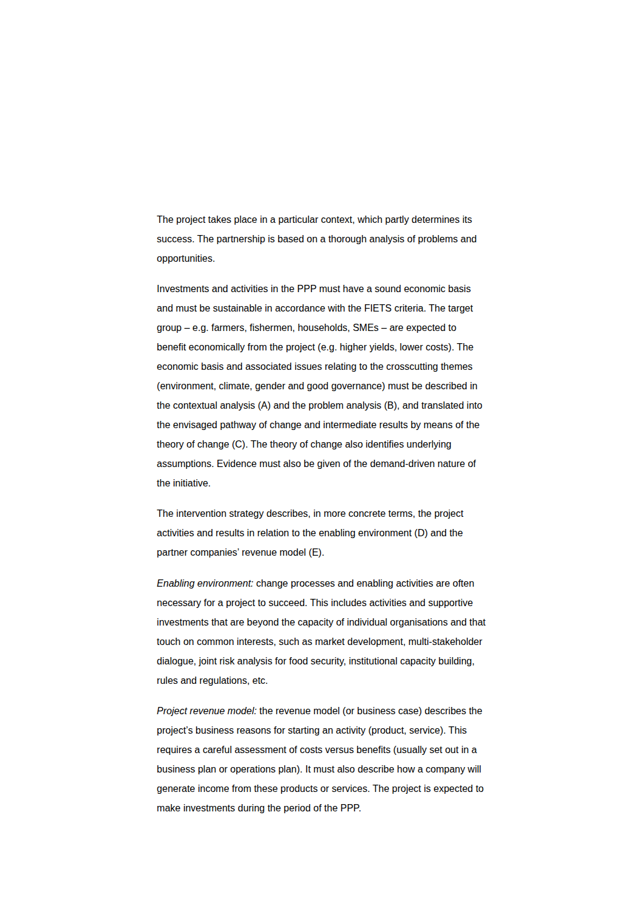The project takes place in a particular context, which partly determines its success. The partnership is based on a thorough analysis of problems and opportunities.
Investments and activities in the PPP must have a sound economic basis and must be sustainable in accordance with the FIETS criteria. The target group – e.g. farmers, fishermen, households, SMEs – are expected to benefit economically from the project (e.g. higher yields, lower costs). The economic basis and associated issues relating to the crosscutting themes (environment, climate, gender and good governance) must be described in the contextual analysis (A) and the problem analysis (B), and translated into the envisaged pathway of change and intermediate results by means of the theory of change (C). The theory of change also identifies underlying assumptions. Evidence must also be given of the demand-driven nature of the initiative.
The intervention strategy describes, in more concrete terms, the project activities and results in relation to the enabling environment (D) and the partner companies’ revenue model (E).
Enabling environment: change processes and enabling activities are often necessary for a project to succeed. This includes activities and supportive investments that are beyond the capacity of individual organisations and that touch on common interests, such as market development, multi-stakeholder dialogue, joint risk analysis for food security, institutional capacity building, rules and regulations, etc.
Project revenue model: the revenue model (or business case) describes the project’s business reasons for starting an activity (product, service). This requires a careful assessment of costs versus benefits (usually set out in a business plan or operations plan). It must also describe how a company will generate income from these products or services. The project is expected to make investments during the period of the PPP.